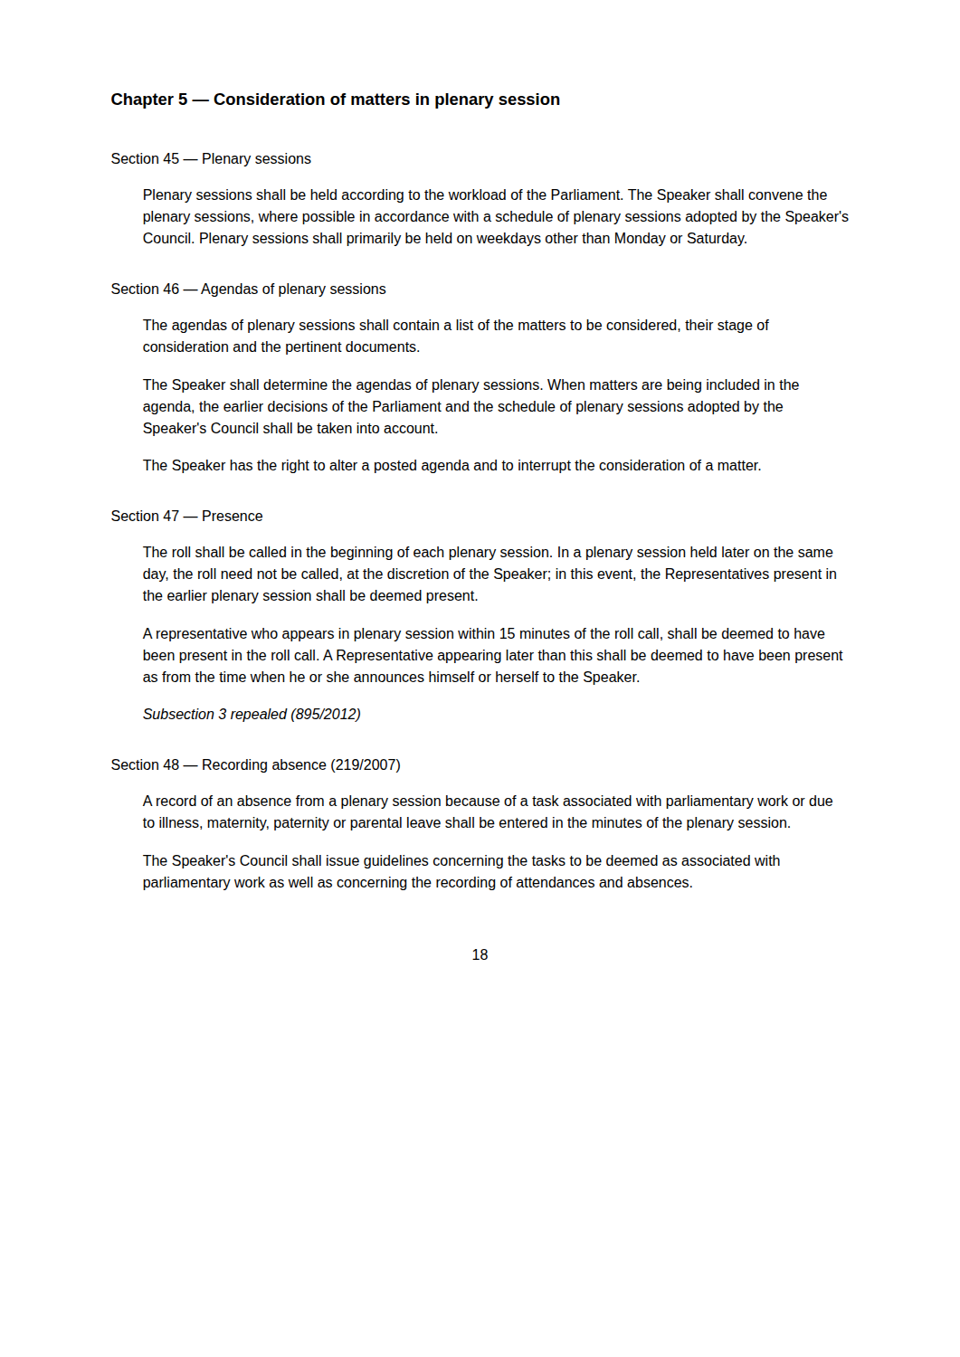Chapter 5 — Consideration of matters in plenary session
Section 45 — Plenary sessions
Plenary sessions shall be held according to the workload of the Parliament. The Speaker shall convene the plenary sessions, where possible in accordance with a schedule of plenary sessions adopted by the Speaker's Council. Plenary sessions shall primarily be held on weekdays other than Monday or Saturday.
Section 46 — Agendas of plenary sessions
The agendas of plenary sessions shall contain a list of the matters to be considered, their stage of consideration and the pertinent documents.
The Speaker shall determine the agendas of plenary sessions. When matters are being included in the agenda, the earlier decisions of the Parliament and the schedule of plenary sessions adopted by the Speaker's Council shall be taken into account.
The Speaker has the right to alter a posted agenda and to interrupt the consideration of a matter.
Section 47 — Presence
The roll shall be called in the beginning of each plenary session. In a plenary session held later on the same day, the roll need not be called, at the discretion of the Speaker; in this event, the Representatives present in the earlier plenary session shall be deemed present.
A representative who appears in plenary session within 15 minutes of the roll call, shall be deemed to have been present in the roll call. A Representative appearing later than this shall be deemed to have been present as from the time when he or she announces himself or herself to the Speaker.
Subsection 3 repealed (895/2012)
Section 48 — Recording absence (219/2007)
A record of an absence from a plenary session because of a task associated with parliamentary work or due to illness, maternity, paternity or parental leave shall be entered in the minutes of the plenary session.
The Speaker's Council shall issue guidelines concerning the tasks to be deemed as associated with parliamentary work as well as concerning the recording of attendances and absences.
18